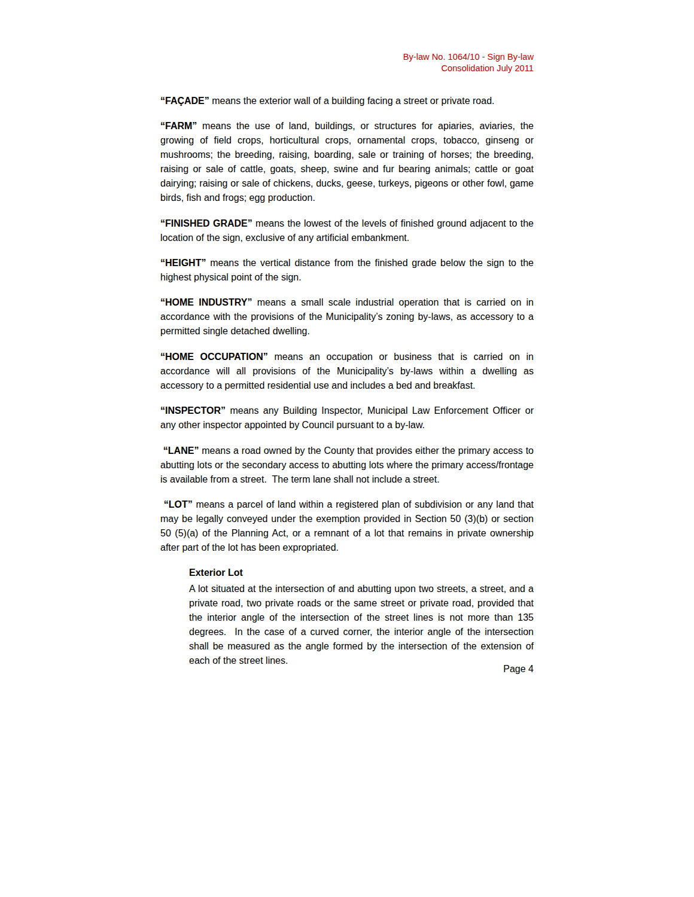By-law No. 1064/10 - Sign By-law
Consolidation July 2011
“FAÇADE” means the exterior wall of a building facing a street or private road.
“FARM” means the use of land, buildings, or structures for apiaries, aviaries, the growing of field crops, horticultural crops, ornamental crops, tobacco, ginseng or mushrooms; the breeding, raising, boarding, sale or training of horses; the breeding, raising or sale of cattle, goats, sheep, swine and fur bearing animals; cattle or goat dairying; raising or sale of chickens, ducks, geese, turkeys, pigeons or other fowl, game birds, fish and frogs; egg production.
“FINISHED GRADE” means the lowest of the levels of finished ground adjacent to the location of the sign, exclusive of any artificial embankment.
“HEIGHT” means the vertical distance from the finished grade below the sign to the highest physical point of the sign.
“HOME INDUSTRY” means a small scale industrial operation that is carried on in accordance with the provisions of the Municipality’s zoning by-laws, as accessory to a permitted single detached dwelling.
“HOME OCCUPATION” means an occupation or business that is carried on in accordance will all provisions of the Municipality’s by-laws within a dwelling as accessory to a permitted residential use and includes a bed and breakfast.
“INSPECTOR” means any Building Inspector, Municipal Law Enforcement Officer or any other inspector appointed by Council pursuant to a by-law.
“LANE” means a road owned by the County that provides either the primary access to abutting lots or the secondary access to abutting lots where the primary access/frontage is available from a street. The term lane shall not include a street.
“LOT” means a parcel of land within a registered plan of subdivision or any land that may be legally conveyed under the exemption provided in Section 50 (3)(b) or section 50 (5)(a) of the Planning Act, or a remnant of a lot that remains in private ownership after part of the lot has been expropriated.
Exterior Lot
A lot situated at the intersection of and abutting upon two streets, a street, and a private road, two private roads or the same street or private road, provided that the interior angle of the intersection of the street lines is not more than 135 degrees. In the case of a curved corner, the interior angle of the intersection shall be measured as the angle formed by the intersection of the extension of each of the street lines.
Page 4